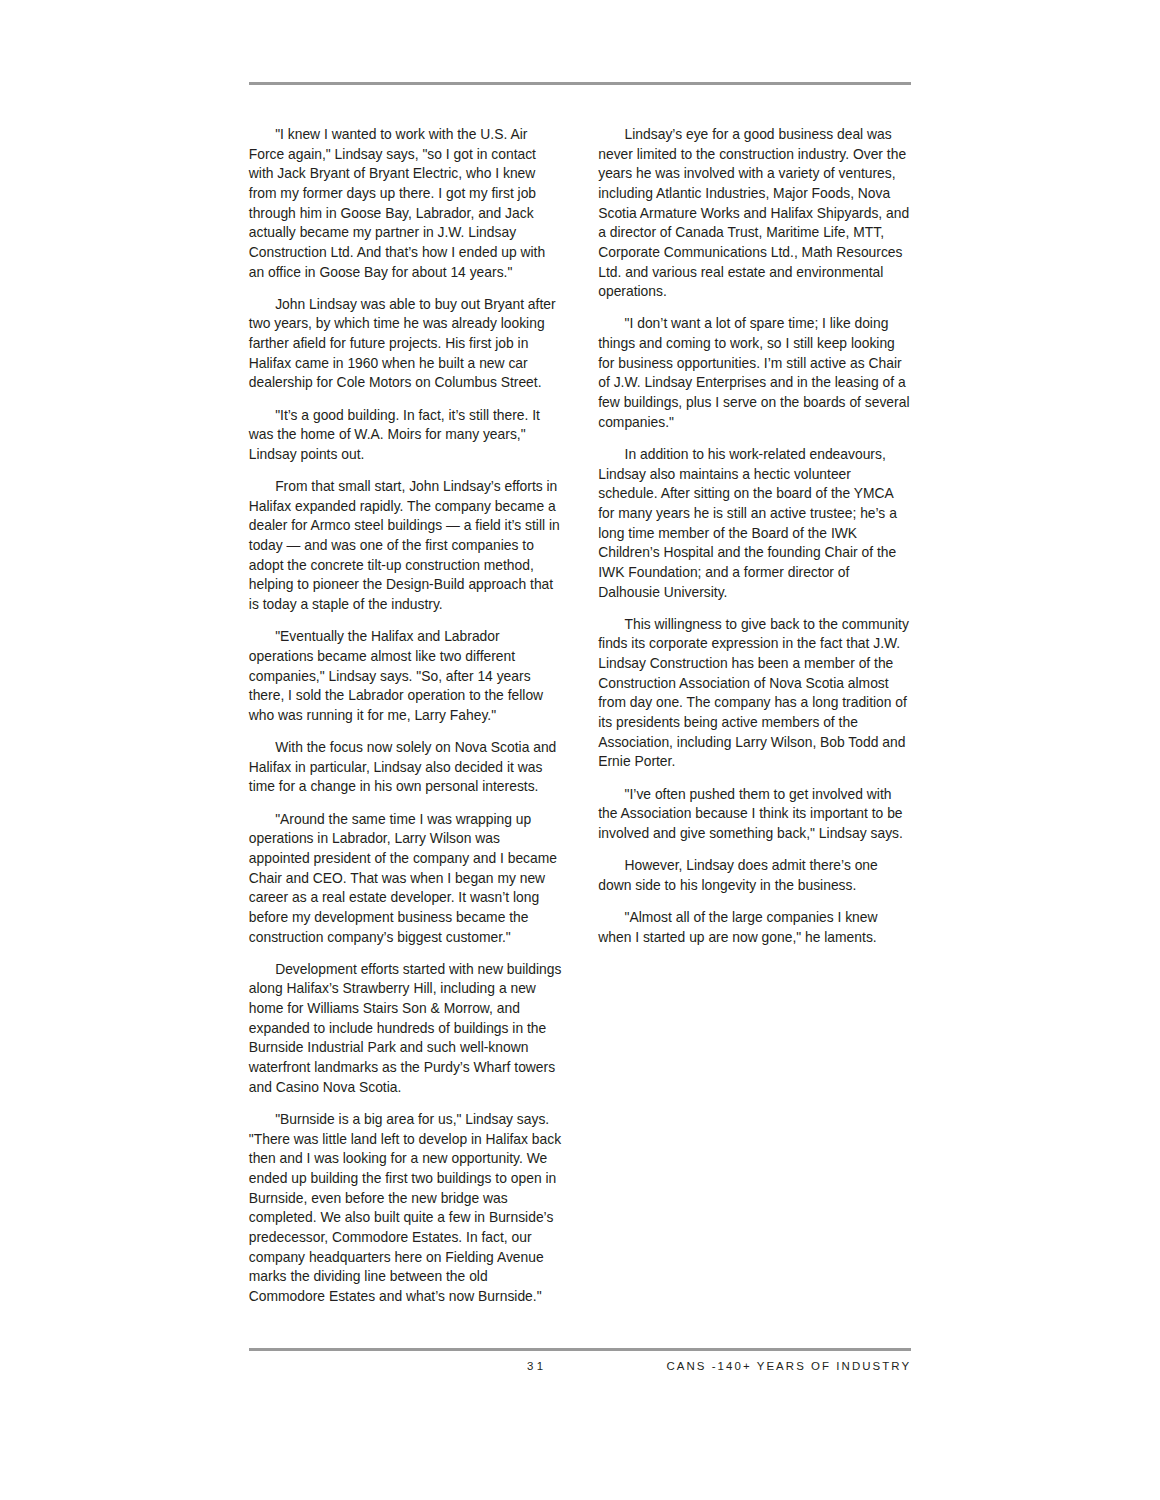"I knew I wanted to work with the U.S. Air Force again," Lindsay says, "so I got in contact with Jack Bryant of Bryant Electric, who I knew from my former days up there. I got my first job through him in Goose Bay, Labrador, and Jack actually became my partner in J.W. Lindsay Construction Ltd. And that’s how I ended up with an office in Goose Bay for about 14 years."
John Lindsay was able to buy out Bryant after two years, by which time he was already looking farther afield for future projects. His first job in Halifax came in 1960 when he built a new car dealership for Cole Motors on Columbus Street.
"It’s a good building. In fact, it’s still there. It was the home of W.A. Moirs for many years," Lindsay points out.
From that small start, John Lindsay’s efforts in Halifax expanded rapidly. The company became a dealer for Armco steel buildings — a field it’s still in today — and was one of the first companies to adopt the concrete tilt-up construction method, helping to pioneer the Design-Build approach that is today a staple of the industry.
"Eventually the Halifax and Labrador operations became almost like two different companies," Lindsay says. "So, after 14 years there, I sold the Labrador operation to the fellow who was running it for me, Larry Fahey."
With the focus now solely on Nova Scotia and Halifax in particular, Lindsay also decided it was time for a change in his own personal interests.
"Around the same time I was wrapping up operations in Labrador, Larry Wilson was appointed president of the company and I became Chair and CEO. That was when I began my new career as a real estate developer. It wasn’t long before my development business became the construction company’s biggest customer."
Development efforts started with new buildings along Halifax’s Strawberry Hill, including a new home for Williams Stairs Son & Morrow, and expanded to include hundreds of buildings in the Burnside Industrial Park and such well-known waterfront landmarks as the Purdy’s Wharf towers and Casino Nova Scotia.
"Burnside is a big area for us," Lindsay says. "There was little land left to develop in Halifax back then and I was looking for a new opportunity. We ended up building the first two buildings to open in Burnside, even before the new bridge was completed. We also built quite a few in Burnside’s predecessor, Commodore Estates. In fact, our company headquarters here on Fielding Avenue marks the dividing line between the old Commodore Estates and what’s now Burnside."
Lindsay’s eye for a good business deal was never limited to the construction industry. Over the years he was involved with a variety of ventures, including Atlantic Industries, Major Foods, Nova Scotia Armature Works and Halifax Shipyards, and a director of Canada Trust, Maritime Life, MTT, Corporate Communications Ltd., Math Resources Ltd. and various real estate and environmental operations.
"I don’t want a lot of spare time; I like doing things and coming to work, so I still keep looking for business opportunities. I’m still active as Chair of J.W. Lindsay Enterprises and in the leasing of a few buildings, plus I serve on the boards of several companies."
In addition to his work-related endeavours, Lindsay also maintains a hectic volunteer schedule. After sitting on the board of the YMCA for many years he is still an active trustee; he’s a long time member of the Board of the IWK Children’s Hospital and the founding Chair of the IWK Foundation; and a former director of Dalhousie University.
This willingness to give back to the community finds its corporate expression in the fact that J.W. Lindsay Construction has been a member of the Construction Association of Nova Scotia almost from day one. The company has a long tradition of its presidents being active members of the Association, including Larry Wilson, Bob Todd and Ernie Porter.
"I’ve often pushed them to get involved with the Association because I think its important to be involved and give something back," Lindsay says.
However, Lindsay does admit there’s one down side to his longevity in the business.
"Almost all of the large companies I knew when I started up are now gone," he laments.
31 CANS -140+ YEARS OF INDUSTRY